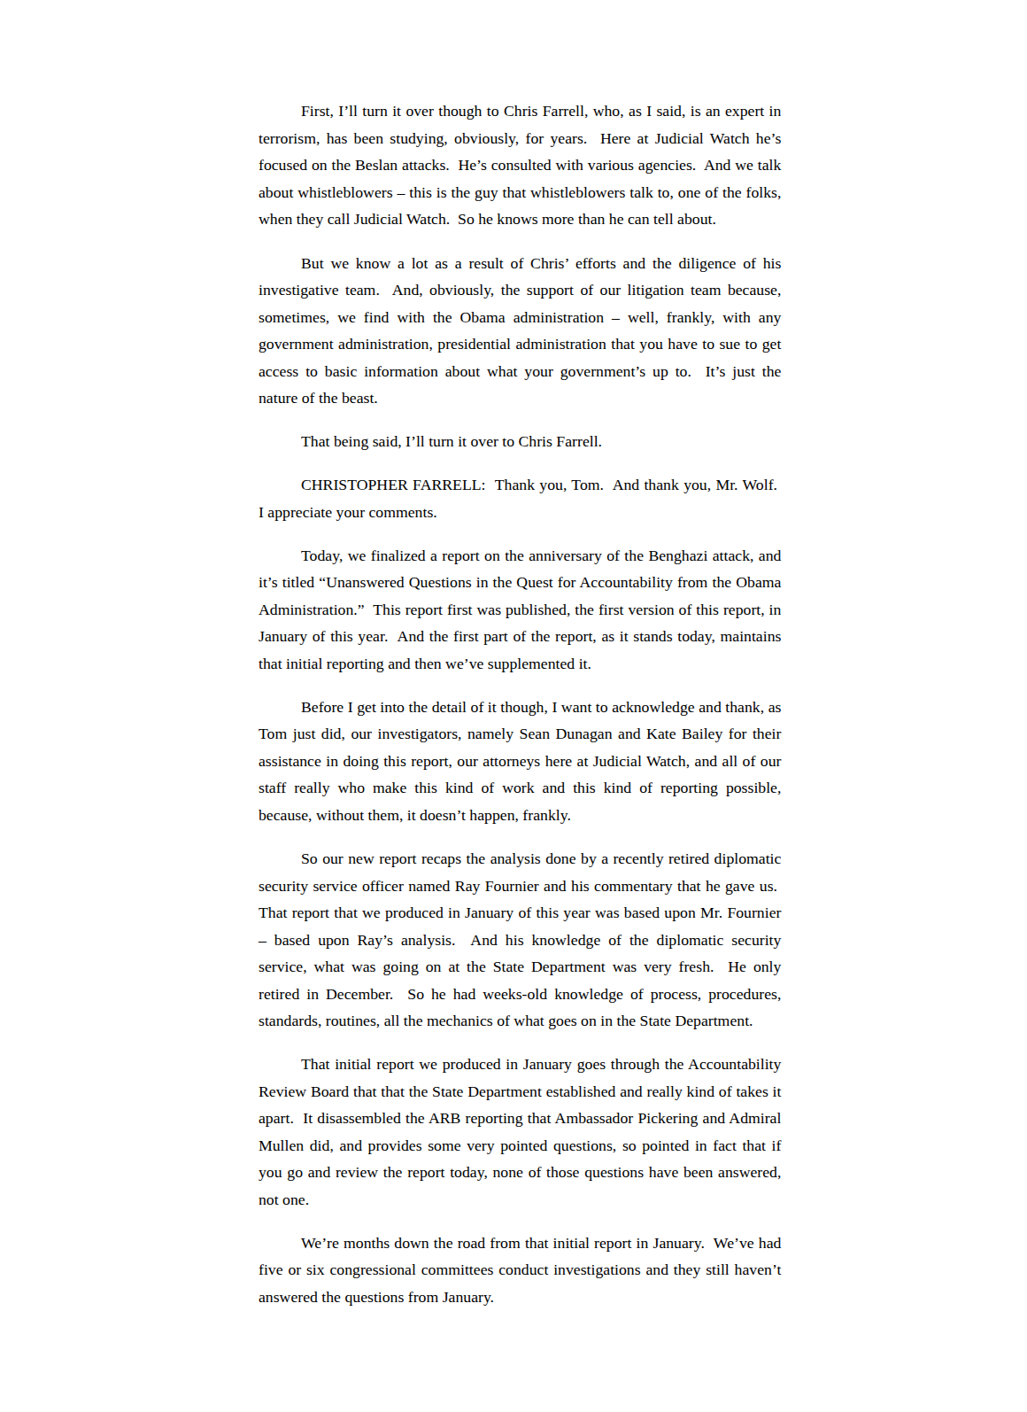First, I’ll turn it over though to Chris Farrell, who, as I said, is an expert in terrorism, has been studying, obviously, for years. Here at Judicial Watch he’s focused on the Beslan attacks. He’s consulted with various agencies. And we talk about whistleblowers – this is the guy that whistleblowers talk to, one of the folks, when they call Judicial Watch. So he knows more than he can tell about.
But we know a lot as a result of Chris’ efforts and the diligence of his investigative team. And, obviously, the support of our litigation team because, sometimes, we find with the Obama administration – well, frankly, with any government administration, presidential administration that you have to sue to get access to basic information about what your government’s up to. It’s just the nature of the beast.
That being said, I’ll turn it over to Chris Farrell.
CHRISTOPHER FARRELL: Thank you, Tom. And thank you, Mr. Wolf. I appreciate your comments.
Today, we finalized a report on the anniversary of the Benghazi attack, and it’s titled “Unanswered Questions in the Quest for Accountability from the Obama Administration.” This report first was published, the first version of this report, in January of this year. And the first part of the report, as it stands today, maintains that initial reporting and then we’ve supplemented it.
Before I get into the detail of it though, I want to acknowledge and thank, as Tom just did, our investigators, namely Sean Dunagan and Kate Bailey for their assistance in doing this report, our attorneys here at Judicial Watch, and all of our staff really who make this kind of work and this kind of reporting possible, because, without them, it doesn’t happen, frankly.
So our new report recaps the analysis done by a recently retired diplomatic security service officer named Ray Fournier and his commentary that he gave us. That report that we produced in January of this year was based upon Mr. Fournier – based upon Ray’s analysis. And his knowledge of the diplomatic security service, what was going on at the State Department was very fresh. He only retired in December. So he had weeks-old knowledge of process, procedures, standards, routines, all the mechanics of what goes on in the State Department.
That initial report we produced in January goes through the Accountability Review Board that that the State Department established and really kind of takes it apart. It disassembled the ARB reporting that Ambassador Pickering and Admiral Mullen did, and provides some very pointed questions, so pointed in fact that if you go and review the report today, none of those questions have been answered, not one.
We’re months down the road from that initial report in January. We’ve had five or six congressional committees conduct investigations and they still haven’t answered the questions from January.